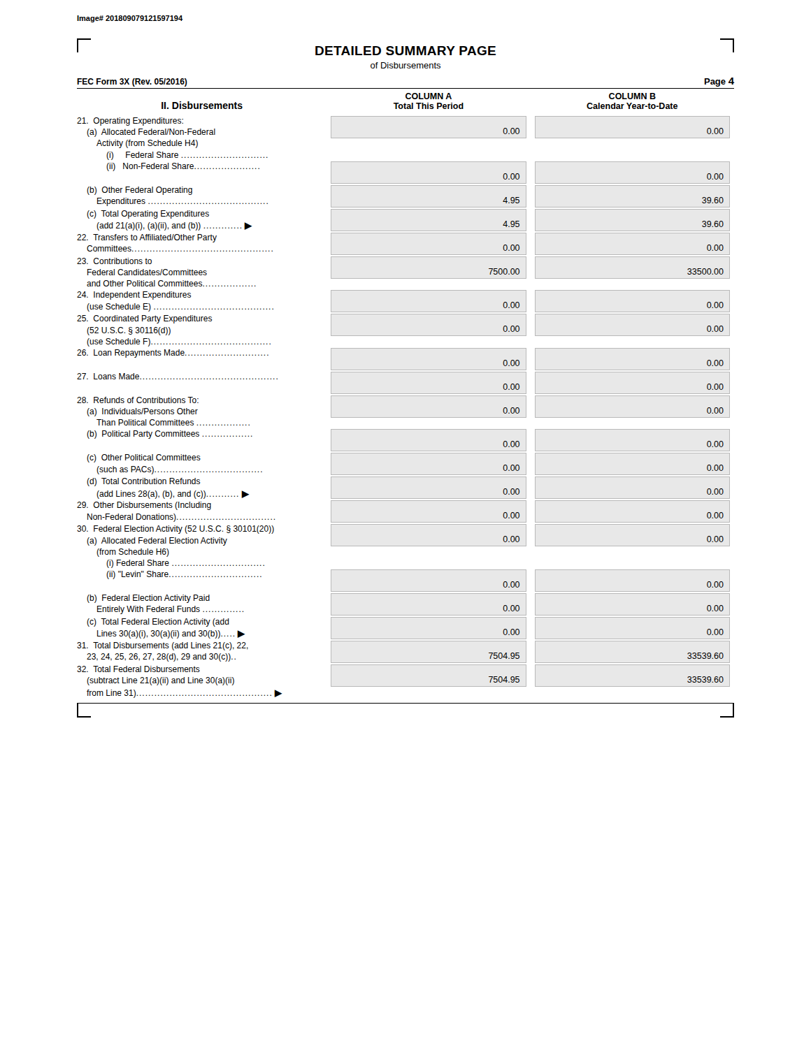Image# 201809079121597194
DETAILED SUMMARY PAGE
of Disbursements
FEC Form 3X (Rev. 05/2016)
Page 4
| II. Disbursements | COLUMN A Total This Period | COLUMN B Calendar Year-to-Date |
| --- | --- | --- |
| 21. Operating Expenditures: (a) Allocated Federal/Non-Federal Activity (from Schedule H4) (i) Federal Share ............................. | 0.00 | 0.00 |
| (ii) Non-Federal Share ...................... | 0.00 | 0.00 |
| (b) Other Federal Operating Expenditures ........................................ | 4.95 | 39.60 |
| (c) Total Operating Expenditures (add 21(a)(i), (a)(ii), and (b)) ............. ▶ | 4.95 | 39.60 |
| 22. Transfers to Affiliated/Other Party Committees ............................................... | 0.00 | 0.00 |
| 23. Contributions to Federal Candidates/Committees and Other Political Committees .................. | 7500.00 | 33500.00 |
| 24. Independent Expenditures (use Schedule E) ........................................ | 0.00 | 0.00 |
| 25. Coordinated Party Expenditures (52 U.S.C. § 30116(d)) (use Schedule F) ........................................ | 0.00 | 0.00 |
| 26. Loan Repayments Made ............................ | 0.00 | 0.00 |
| 27. Loans Made .............................................. | 0.00 | 0.00 |
| 28. Refunds of Contributions To: (a) Individuals/Persons Other Than Political Committees .................. | 0.00 | 0.00 |
| (b) Political Party Committees ................. | 0.00 | 0.00 |
| (c) Other Political Committees (such as PACs) .................................... | 0.00 | 0.00 |
| (d) Total Contribution Refunds (add Lines 28(a), (b), and (c)) ........... ▶ | 0.00 | 0.00 |
| 29. Other Disbursements (Including Non-Federal Donations) ................................. | 0.00 | 0.00 |
| 30. Federal Election Activity (52 U.S.C. § 30101(20)) (a) Allocated Federal Election Activity (from Schedule H6) (i) Federal Share ............................... | 0.00 | 0.00 |
| (ii) "Levin" Share ............................... | 0.00 | 0.00 |
| (b) Federal Election Activity Paid Entirely With Federal Funds .............. | 0.00 | 0.00 |
| (c) Total Federal Election Activity (add Lines 30(a)(i), 30(a)(ii) and 30(b)) ..... ▶ | 0.00 | 0.00 |
| 31. Total Disbursements (add Lines 21(c), 22, 23, 24, 25, 26, 27, 28(d), 29 and 30(c)) .. | 7504.95 | 33539.60 |
| 32. Total Federal Disbursements (subtract Line 21(a)(ii) and Line 30(a)(ii) from Line 31) ............................................. ▶ | 7504.95 | 33539.60 |